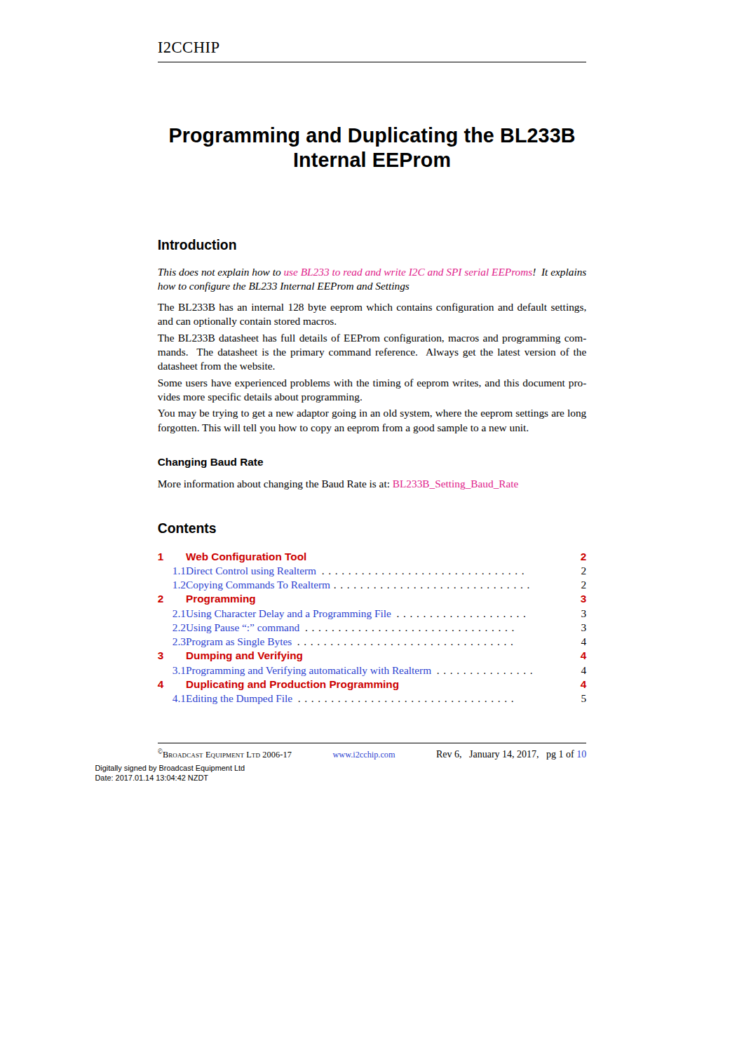I2CCHIP
Programming and Duplicating the BL233B
Internal EEProm
Introduction
This does not explain how to use BL233 to read and write I2C and SPI serial EEProms! It explains how to configure the BL233 Internal EEProm and Settings
The BL233B has an internal 128 byte eeprom which contains configuration and default settings, and can optionally contain stored macros.
The BL233B datasheet has full details of EEProm configuration, macros and programming commands. The datasheet is the primary command reference. Always get the latest version of the datasheet from the website.
Some users have experienced problems with the timing of eeprom writes, and this document provides more specific details about programming.
You may be trying to get a new adaptor going in an old system, where the eeprom settings are long forgotten. This will tell you how to copy an eeprom from a good sample to a new unit.
Changing Baud Rate
More information about changing the Baud Rate is at: BL233B_Setting_Baud_Rate
Contents
| 1 | Web Configuration Tool | 2 |
| 1.1 | Direct Control using Realterm . . . . . . . . . . . . . . . . . . . . . . . . . . . . . . . | 2 |
| 1.2 | Copying Commands To Realterm . . . . . . . . . . . . . . . . . . . . . . . . . . . . . . | 2 |
| 2 | Programming | 3 |
| 2.1 | Using Character Delay and a Programming File . . . . . . . . . . . . . . . . . . . . | 3 |
| 2.2 | Using Pause “:” command . . . . . . . . . . . . . . . . . . . . . . . . . . . . . . . . | 3 |
| 2.3 | Program as Single Bytes . . . . . . . . . . . . . . . . . . . . . . . . . . . . . . . . . | 4 |
| 3 | Dumping and Verifying | 4 |
| 3.1 | Programming and Verifying automatically with Realterm . . . . . . . . . . . . . . . | 4 |
| 4 | Duplicating and Production Programming | 4 |
| 4.1 | Editing the Dumped File . . . . . . . . . . . . . . . . . . . . . . . . . . . . . . . . . | 5 |
©Broadcast Equipment Ltd 2006-17
www.i2cchip.com
Rev 6, January 14, 2017, pg 1 of 10
Digitally signed by Broadcast Equipment Ltd
Date: 2017.01.14 13:04:42 NZDT